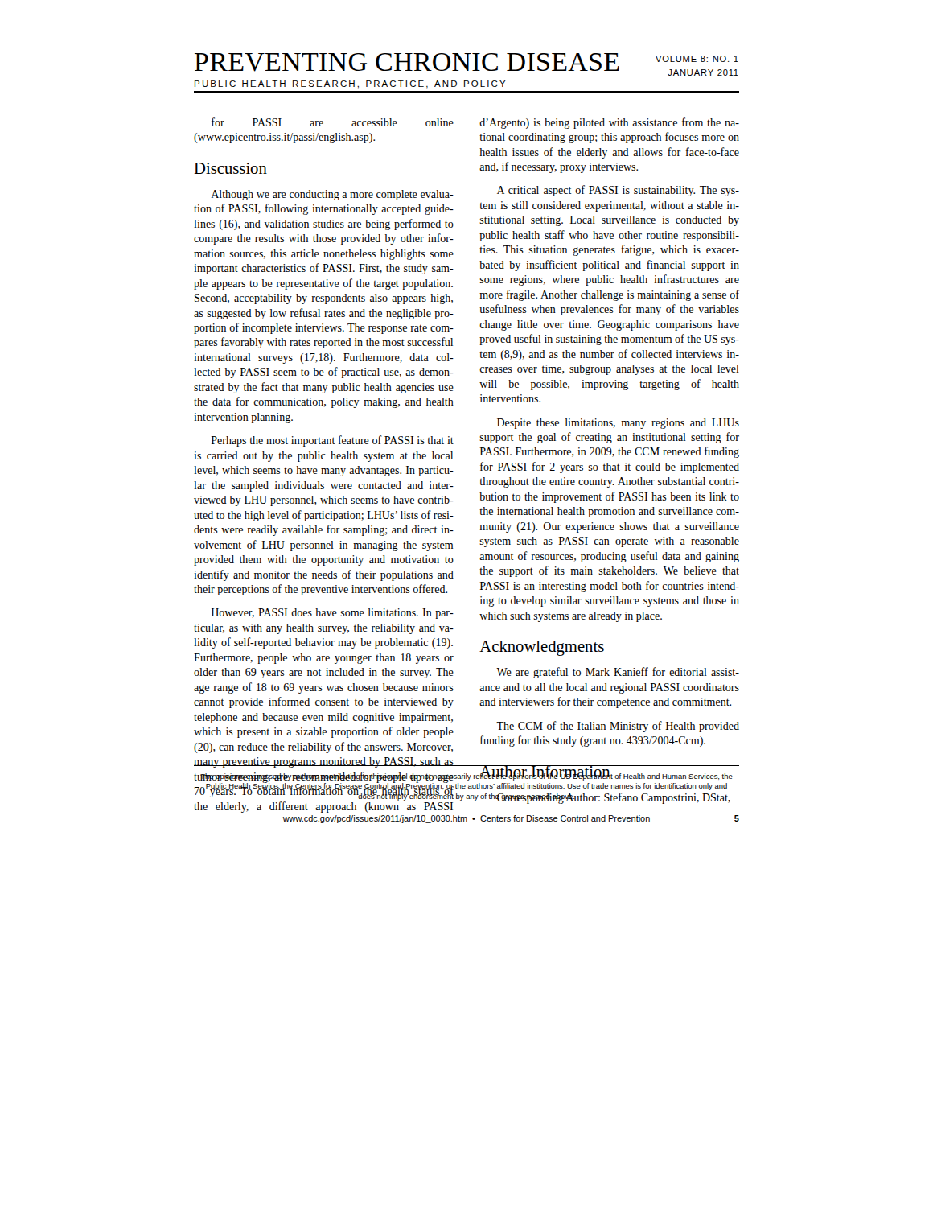PREVENTING CHRONIC DISEASE
PUBLIC HEALTH RESEARCH, PRACTICE, AND POLICY
VOLUME 8: NO. 1
JANUARY 2011
for PASSI are accessible online (www.epicentro.iss.it/passi/english.asp).
Discussion
Although we are conducting a more complete evaluation of PASSI, following internationally accepted guidelines (16), and validation studies are being performed to compare the results with those provided by other information sources, this article nonetheless highlights some important characteristics of PASSI. First, the study sample appears to be representative of the target population. Second, acceptability by respondents also appears high, as suggested by low refusal rates and the negligible proportion of incomplete interviews. The response rate compares favorably with rates reported in the most successful international surveys (17,18). Furthermore, data collected by PASSI seem to be of practical use, as demonstrated by the fact that many public health agencies use the data for communication, policy making, and health intervention planning.
Perhaps the most important feature of PASSI is that it is carried out by the public health system at the local level, which seems to have many advantages. In particular the sampled individuals were contacted and interviewed by LHU personnel, which seems to have contributed to the high level of participation; LHUs’ lists of residents were readily available for sampling; and direct involvement of LHU personnel in managing the system provided them with the opportunity and motivation to identify and monitor the needs of their populations and their perceptions of the preventive interventions offered.
However, PASSI does have some limitations. In particular, as with any health survey, the reliability and validity of self-reported behavior may be problematic (19). Furthermore, people who are younger than 18 years or older than 69 years are not included in the survey. The age range of 18 to 69 years was chosen because minors cannot provide informed consent to be interviewed by telephone and because even mild cognitive impairment, which is present in a sizable proportion of older people (20), can reduce the reliability of the answers. Moreover, many preventive programs monitored by PASSI, such as tumor screening, are recommended for people up to age 70 years. To obtain information on the health status of the elderly, a different approach (known as PASSI d’Argento) is being piloted with assistance from the national coordinating group; this approach focuses more on health issues of the elderly and allows for face-to-face and, if necessary, proxy interviews.
A critical aspect of PASSI is sustainability. The system is still considered experimental, without a stable institutional setting. Local surveillance is conducted by public health staff who have other routine responsibilities. This situation generates fatigue, which is exacerbated by insufficient political and financial support in some regions, where public health infrastructures are more fragile. Another challenge is maintaining a sense of usefulness when prevalences for many of the variables change little over time. Geographic comparisons have proved useful in sustaining the momentum of the US system (8,9), and as the number of collected interviews increases over time, subgroup analyses at the local level will be possible, improving targeting of health interventions.
Despite these limitations, many regions and LHUs support the goal of creating an institutional setting for PASSI. Furthermore, in 2009, the CCM renewed funding for PASSI for 2 years so that it could be implemented throughout the entire country. Another substantial contribution to the improvement of PASSI has been its link to the international health promotion and surveillance community (21). Our experience shows that a surveillance system such as PASSI can operate with a reasonable amount of resources, producing useful data and gaining the support of its main stakeholders. We believe that PASSI is an interesting model both for countries intending to develop similar surveillance systems and those in which such systems are already in place.
Acknowledgments
We are grateful to Mark Kanieff for editorial assistance and to all the local and regional PASSI coordinators and interviewers for their competence and commitment.
The CCM of the Italian Ministry of Health provided funding for this study (grant no. 4393/2004-Ccm).
Author Information
Corresponding Author: Stefano Campostrini, DStat,
The opinions expressed by authors contributing to this journal do not necessarily reflect the opinions of the US Department of Health and Human Services, the
Public Health Service, the Centers for Disease Control and Prevention, or the authors’ affiliated institutions. Use of trade names is for identification only and
does not imply endorsement by any of the groups named above.
www.cdc.gov/pcd/issues/2011/jan/10_0030.htm • Centers for Disease Control and Prevention 5